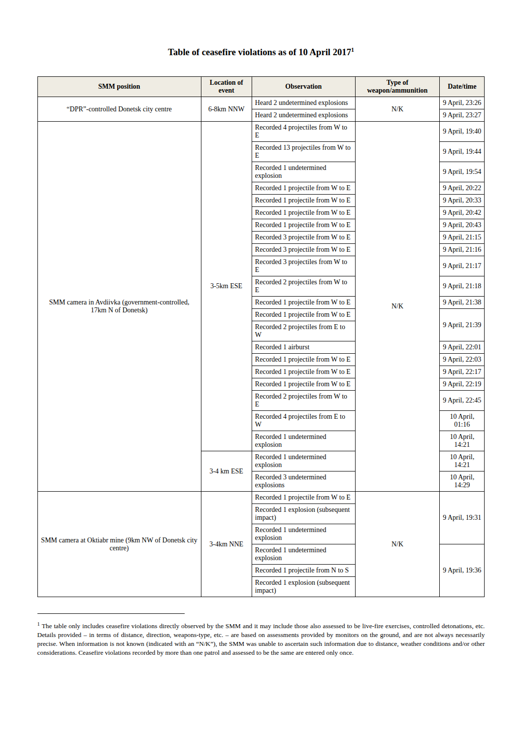Table of ceasefire violations as of 10 April 20171
| SMM position | Location of event | Observation | Type of weapon/ammunition | Date/time |
| --- | --- | --- | --- | --- |
| “DPR”-controlled Donetsk city centre | 6-8km NNW | Heard 2 undetermined explosions | N/K | 9 April, 23:26 |
| Heard 2 undetermined explosions | 9 April, 23:27 |
| SMM camera in Avdiivka (government-controlled, 17km N of Donetsk) | 3-5km ESE | Recorded 4 projectiles from W to E | N/K | 9 April, 19:40 |
| Recorded 13 projectiles from W to E | 9 April, 19:44 |
| Recorded 1 undetermined explosion | 9 April, 19:54 |
| Recorded 1 projectile from W to E | 9 April, 20:22 |
| Recorded 1 projectile from W to E | 9 April, 20:33 |
| Recorded 1 projectile from W to E | 9 April, 20:42 |
| Recorded 1 projectile from W to E | 9 April, 20:43 |
| Recorded 3 projectile from W to E | 9 April, 21:15 |
| Recorded 3 projectile from W to E | 9 April, 21:16 |
| Recorded 3 projectiles from W to E | 9 April, 21:17 |
| Recorded 2 projectiles from W to E | 9 April, 21:18 |
| Recorded 1 projectile from W to E | 9 April, 21:38 |
| Recorded 1 projectile from W to E | 9 April, 21:39 |
| Recorded 2 projectiles from E to W |
| Recorded 1 airburst | 9 April, 22:01 |
| Recorded 1 projectile from W to E | 9 April, 22:03 |
| Recorded 1 projectile from W to E | 9 April, 22:17 |
| Recorded 1 projectile from W to E | 9 April, 22:19 |
| Recorded 2 projectiles from W to E | 9 April, 22:45 |
| Recorded 4 projectiles from E to W | 10 April, 01:16 |
| Recorded 1 undetermined explosion | 10 April, 14:21 |
| 3-4 km ESE | Recorded 1 undetermined explosion | 10 April, 14:21 |
| Recorded 3 undetermined explosions | 10 April, 14:29 |
| SMM camera at Oktiabr mine (9km NW of Donetsk city centre) | 3-4km NNE | Recorded 1 projectile from W to E | N/K | 9 April, 19:31 |
| Recorded 1 explosion (subsequent impact) |
| Recorded 1 undetermined explosion |
| Recorded 1 undetermined explosion | 9 April, 19:36 |
| Recorded 1 projectile from N to S |
| Recorded 1 explosion (subsequent impact) |
1 The table only includes ceasefire violations directly observed by the SMM and it may include those also assessed to be live-fire exercises, controlled detonations, etc. Details provided – in terms of distance, direction, weapons-type, etc. – are based on assessments provided by monitors on the ground, and are not always necessarily precise. When information is not known (indicated with an “N/K”), the SMM was unable to ascertain such information due to distance, weather conditions and/or other considerations. Ceasefire violations recorded by more than one patrol and assessed to be the same are entered only once.